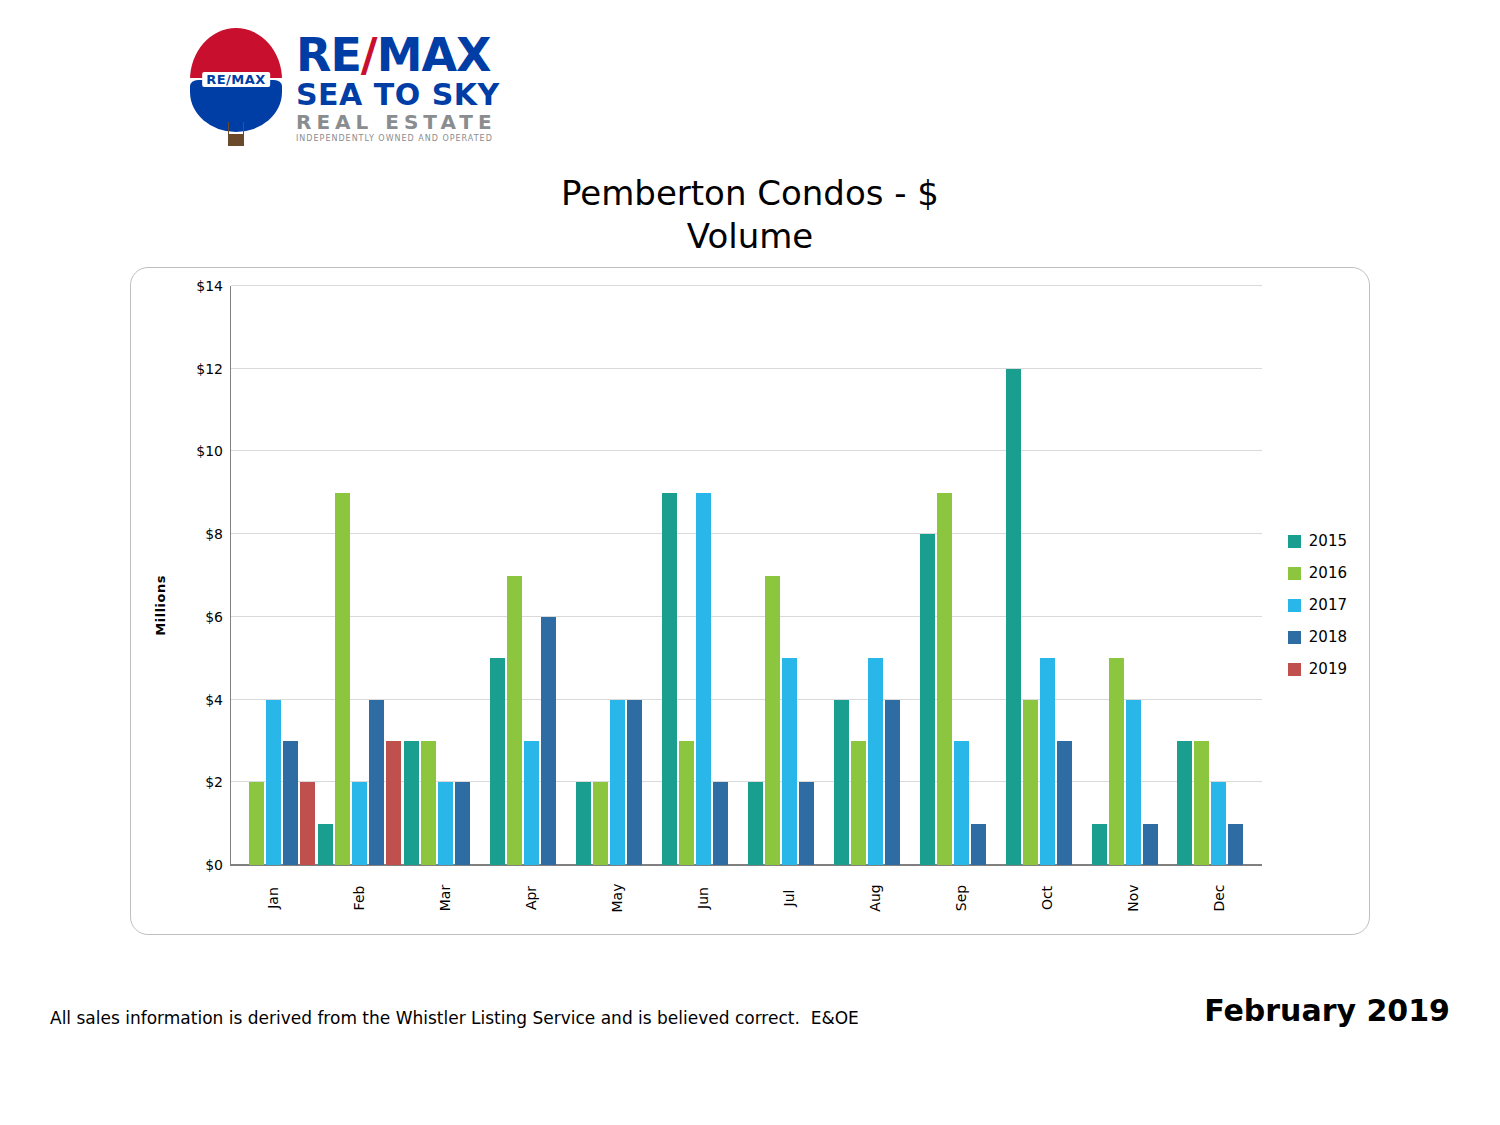RE/MAX
RE/MAX
SEA TO SKY
REAL ESTATE
INDEPENDENTLY OWNED AND OPERATED
Pemberton Condos - $
Volume
Millions
$14
$12
$10
$8
$6
$4
$2
$0
Jan
Feb
Mar
Apr
May
Jun
Jul
Aug
Sep
Oct
Nov
Dec
2015
2016
2017
2018
2019
All sales information is derived from the Whistler Listing Service and is believed correct. E&OE
February 2019